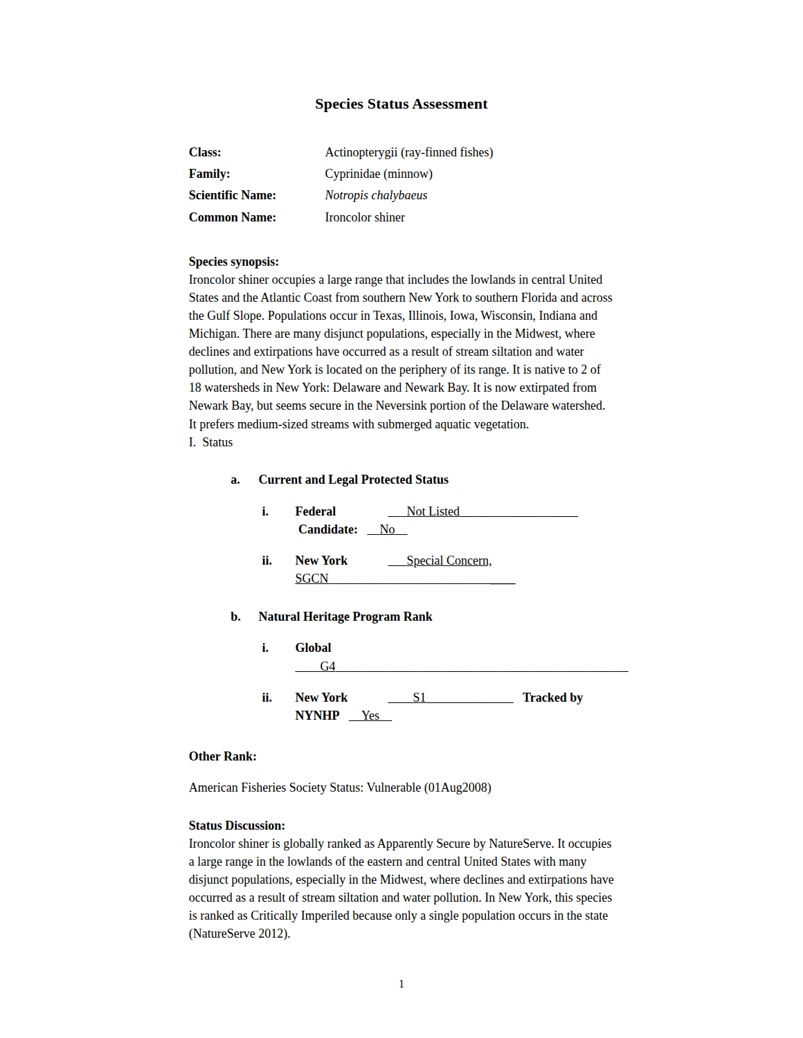Species Status Assessment
| Class: | Actinopterygii (ray-finned fishes) |
| Family: | Cyprinidae (minnow) |
| Scientific Name: | Notropis chalybaeus |
| Common Name: | Ironcolor shiner |
Species synopsis:
Ironcolor shiner occupies a large range that includes the lowlands in central United States and the Atlantic Coast from southern New York to southern Florida and across the Gulf Slope. Populations occur in Texas, Illinois, Iowa, Wisconsin, Indiana and Michigan. There are many disjunct populations, especially in the Midwest, where declines and extirpations have occurred as a result of stream siltation and water pollution, and New York is located on the periphery of its range. It is native to 2 of 18 watersheds in New York: Delaware and Newark Bay. It is now extirpated from Newark Bay, but seems secure in the Neversink portion of the Delaware watershed. It prefers medium-sized streams with submerged aquatic vegetation.
I. Status
a. Current and Legal Protected Status
i. Federal ___Not Listed___________________ Candidate: __No__
ii. New York ___Special Concern, SGCN______________________________
b. Natural Heritage Program Rank
i. Global ____G4_______________________________________________
ii. New York ____S1______________ Tracked by NYNHP __Yes__
Other Rank:
American Fisheries Society Status: Vulnerable (01Aug2008)
Status Discussion:
Ironcolor shiner is globally ranked as Apparently Secure by NatureServe. It occupies a large range in the lowlands of the eastern and central United States with many disjunct populations, especially in the Midwest, where declines and extirpations have occurred as a result of stream siltation and water pollution. In New York, this species is ranked as Critically Imperiled because only a single population occurs in the state (NatureServe 2012).
1